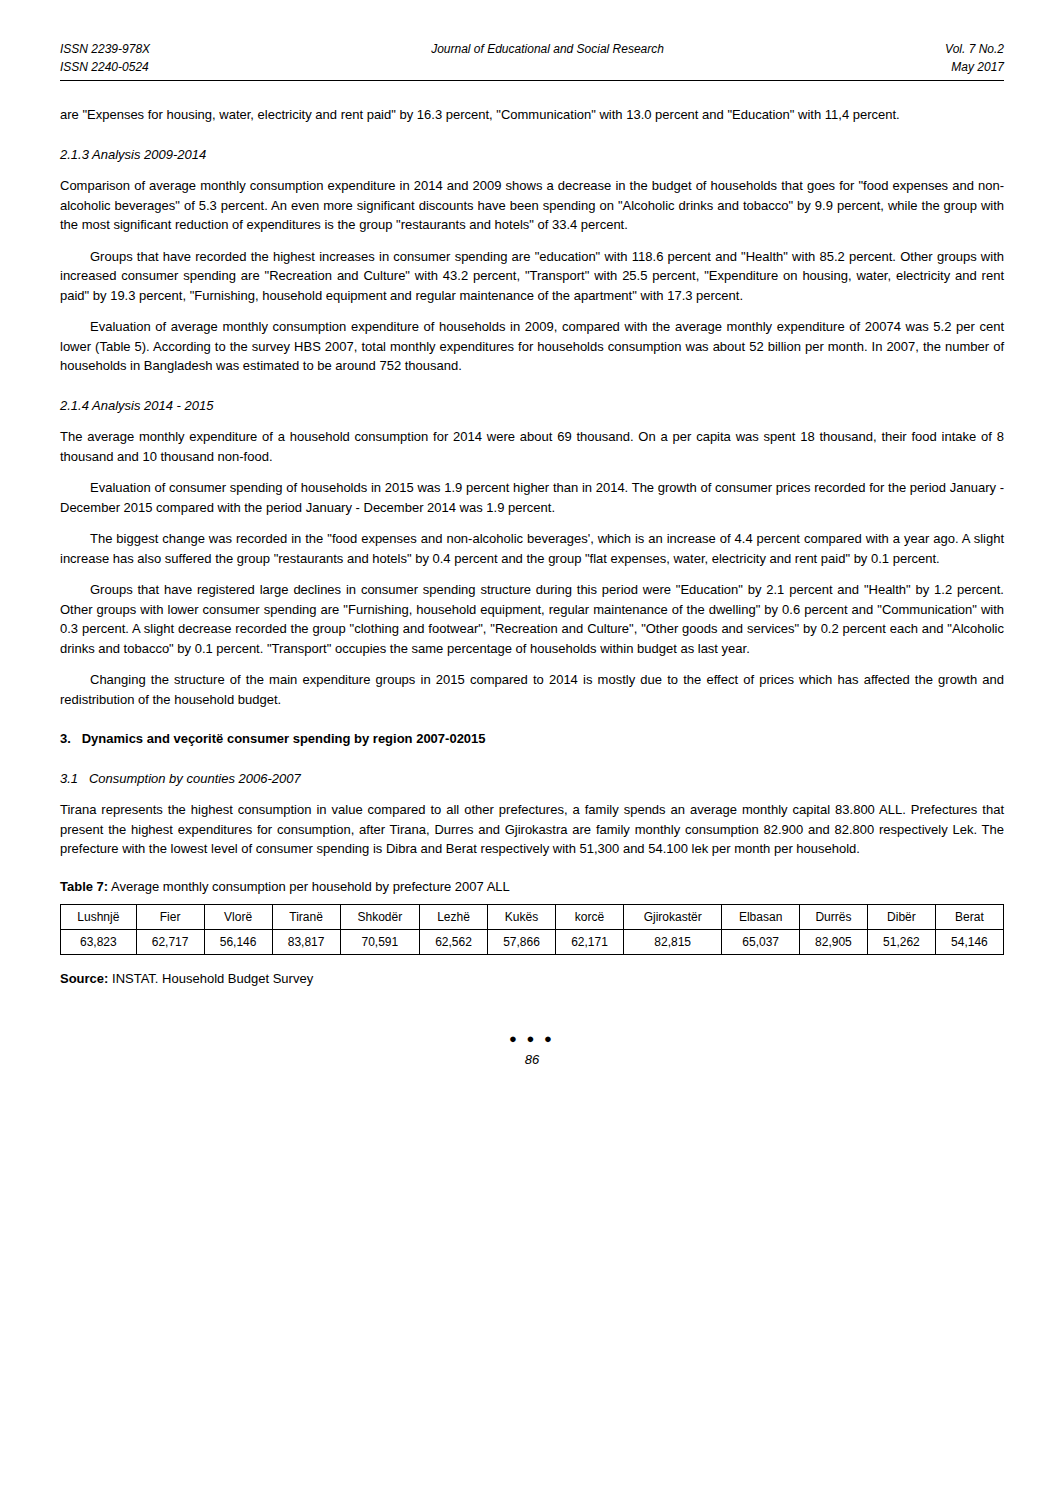ISSN 2239-978X
ISSN 2240-0524
Journal of Educational and Social Research
Vol. 7 No.2
May 2017
are "Expenses for housing, water, electricity and rent paid" by 16.3 percent, "Communication" with 13.0 percent and "Education" with 11,4 percent.
2.1.3 Analysis 2009-2014
Comparison of average monthly consumption expenditure in 2014 and 2009 shows a decrease in the budget of households that goes for "food expenses and non-alcoholic beverages" of 5.3 percent. An even more significant discounts have been spending on "Alcoholic drinks and tobacco" by 9.9 percent, while the group with the most significant reduction of expenditures is the group "restaurants and hotels" of 33.4 percent.
Groups that have recorded the highest increases in consumer spending are "education" with 118.6 percent and "Health" with 85.2 percent. Other groups with increased consumer spending are "Recreation and Culture" with 43.2 percent, "Transport" with 25.5 percent, "Expenditure on housing, water, electricity and rent paid" by 19.3 percent, "Furnishing, household equipment and regular maintenance of the apartment" with 17.3 percent.
Evaluation of average monthly consumption expenditure of households in 2009, compared with the average monthly expenditure of 20074 was 5.2 per cent lower (Table 5). According to the survey HBS 2007, total monthly expenditures for households consumption was about 52 billion per month. In 2007, the number of households in Bangladesh was estimated to be around 752 thousand.
2.1.4 Analysis 2014 - 2015
The average monthly expenditure of a household consumption for 2014 were about 69 thousand. On a per capita was spent 18 thousand, their food intake of 8 thousand and 10 thousand non-food.
Evaluation of consumer spending of households in 2015 was 1.9 percent higher than in 2014. The growth of consumer prices recorded for the period January - December 2015 compared with the period January - December 2014 was 1.9 percent.
The biggest change was recorded in the "food expenses and non-alcoholic beverages', which is an increase of 4.4 percent compared with a year ago. A slight increase has also suffered the group "restaurants and hotels" by 0.4 percent and the group "flat expenses, water, electricity and rent paid" by 0.1 percent.
Groups that have registered large declines in consumer spending structure during this period were "Education" by 2.1 percent and "Health" by 1.2 percent. Other groups with lower consumer spending are "Furnishing, household equipment, regular maintenance of the dwelling" by 0.6 percent and "Communication" with 0.3 percent. A slight decrease recorded the group "clothing and footwear", "Recreation and Culture", "Other goods and services" by 0.2 percent each and "Alcoholic drinks and tobacco" by 0.1 percent. "Transport" occupies the same percentage of households within budget as last year.
Changing the structure of the main expenditure groups in 2015 compared to 2014 is mostly due to the effect of prices which has affected the growth and redistribution of the household budget.
3. Dynamics and veçoritë consumer spending by region 2007-02015
3.1 Consumption by counties 2006-2007
Tirana represents the highest consumption in value compared to all other prefectures, a family spends an average monthly capital 83.800 ALL. Prefectures that present the highest expenditures for consumption, after Tirana, Durres and Gjirokastra are family monthly consumption 82.900 and 82.800 respectively Lek. The prefecture with the lowest level of consumer spending is Dibra and Berat respectively with 51,300 and 54.100 lek per month per household.
Table 7: Average monthly consumption per household by prefecture 2007 ALL
| Lushnjë | Fier | Vlorë | Tiranë | Shkodër | Lezhë | Kukës | korcë | Gjirokastër | Elbasan | Durrës | Dibër | Berat |
| 63,823 | 62,717 | 56,146 | 83,817 | 70,591 | 62,562 | 57,866 | 62,171 | 82,815 | 65,037 | 82,905 | 51,262 | 54,146 |
Source: INSTAT. Household Budget Survey
● ● ●
86